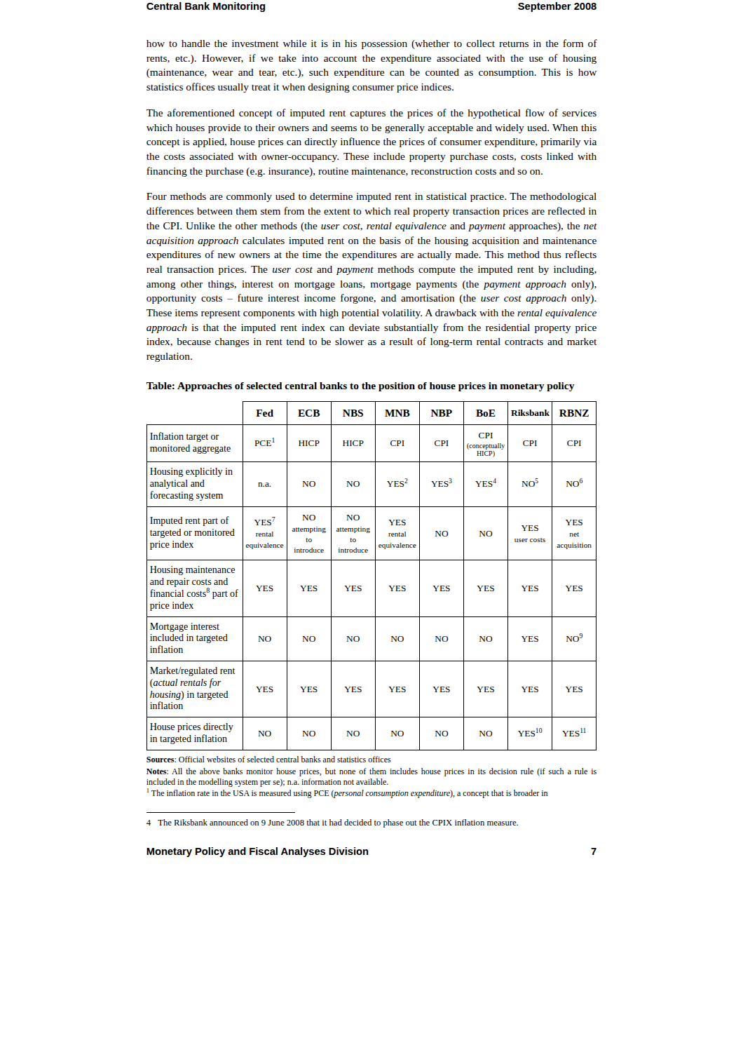Central Bank Monitoring September 2008
how to handle the investment while it is in his possession (whether to collect returns in the form of rents, etc.). However, if we take into account the expenditure associated with the use of housing (maintenance, wear and tear, etc.), such expenditure can be counted as consumption. This is how statistics offices usually treat it when designing consumer price indices.
The aforementioned concept of imputed rent captures the prices of the hypothetical flow of services which houses provide to their owners and seems to be generally acceptable and widely used. When this concept is applied, house prices can directly influence the prices of consumer expenditure, primarily via the costs associated with owner-occupancy. These include property purchase costs, costs linked with financing the purchase (e.g. insurance), routine maintenance, reconstruction costs and so on.
Four methods are commonly used to determine imputed rent in statistical practice. The methodological differences between them stem from the extent to which real property transaction prices are reflected in the CPI. Unlike the other methods (the user cost, rental equivalence and payment approaches), the net acquisition approach calculates imputed rent on the basis of the housing acquisition and maintenance expenditures of new owners at the time the expenditures are actually made. This method thus reflects real transaction prices. The user cost and payment methods compute the imputed rent by including, among other things, interest on mortgage loans, mortgage payments (the payment approach only), opportunity costs – future interest income forgone, and amortisation (the user cost approach only). These items represent components with high potential volatility. A drawback with the rental equivalence approach is that the imputed rent index can deviate substantially from the residential property price index, because changes in rent tend to be slower as a result of long-term rental contracts and market regulation.
Table: Approaches of selected central banks to the position of house prices in monetary policy
| | Fed | ECB | NBS | MNB | NBP | BoE | Riksbank | RBNZ |
| --- | --- | --- | --- | --- | --- | --- | --- | --- |
| Inflation target or monitored aggregate | PCE 1 | HICP | HICP | CPI | CPI | CPI (conceptually HICP) | CPI | CPI |
| Housing explicitly in analytical and forecasting system | n.a. | NO | NO | YES 2 | YES 3 | YES 4 | NO 5 | NO 6 |
| Imputed rent part of targeted or monitored price index | YES 7 rental equivalence | NO attempting to introduce | NO attempting to introduce | YES rental equivalence | NO | NO | YES user costs | YES net acquisition |
| Housing maintenance and repair costs and financial costs 8 part of price index | YES | YES | YES | YES | YES | YES | YES | YES |
| Mortgage interest included in targeted inflation | NO | NO | NO | NO | NO | NO | YES | NO 9 |
| Market/regulated rent ( actual rentals for housing ) in targeted inflation | YES | YES | YES | YES | YES | YES | YES | YES |
| House prices directly in targeted inflation | NO | NO | NO | NO | NO | NO | YES 10 | YES 11 |
Sources: Official websites of selected central banks and statistics offices
Notes: All the above banks monitor house prices, but none of them includes house prices in its decision rule (if such a rule is included in the modelling system per se); n.a. information not available.
1 The inflation rate in the USA is measured using PCE (personal consumption expenditure), a concept that is broader in
4 The Riksbank announced on 9 June 2008 that it had decided to phase out the CPIX inflation measure.
Monetary Policy and Fiscal Analyses Division 7